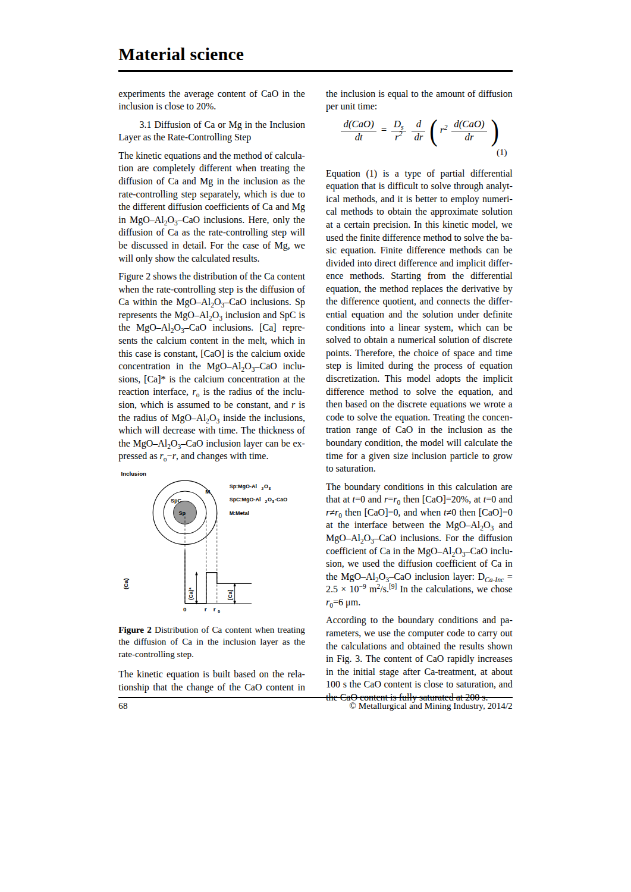Material science
experiments the average content of CaO in the inclusion is close to 20%.
3.1 Diffusion of Ca or Mg in the Inclusion Layer as the Rate-Controlling Step
The kinetic equations and the method of calculation are completely different when treating the diffusion of Ca and Mg in the inclusion as the rate-controlling step separately, which is due to the different diffusion coefficients of Ca and Mg in MgO–Al2O3–CaO inclusions. Here, only the diffusion of Ca as the rate-controlling step will be discussed in detail. For the case of Mg, we will only show the calculated results.
Figure 2 shows the distribution of the Ca content when the rate-controlling step is the diffusion of Ca within the MgO–Al2O3–CaO inclusions. Sp represents the MgO–Al2O3 inclusion and SpC is the MgO–Al2O3–CaO inclusions. [Ca] represents the calcium content in the melt, which in this case is constant, [CaO] is the calcium oxide concentration in the MgO–Al2O3–CaO inclusions, [Ca]* is the calcium concentration at the reaction interface, ro is the radius of the inclusion, which is assumed to be constant, and r is the radius of MgO–Al2O3 inside the inclusions, which will decrease with time. The thickness of the MgO–Al2O3–CaO inclusion layer can be expressed as ro−r, and changes with time.
Inclusion SpC Sp M Sp:MgO-Al 2 O 3 SpC:MgO-Al 2 O 3 -CaO M:Metal (Ca) (Ca)* [Ca] 0 r r 0
Figure 2 Distribution of Ca content when treating the diffusion of Ca in the inclusion layer as the rate-controlling step.
The kinetic equation is built based on the relationship that the change of the CaO content in the inclusion is equal to the amount of diffusion per unit time:
d(CaO) dt = Ds r2 ddr ( r2 d(CaO) dr ) (1)
Equation (1) is a type of partial differential equation that is difficult to solve through analytical methods, and it is better to employ numerical methods to obtain the approximate solution at a certain precision. In this kinetic model, we used the finite difference method to solve the basic equation. Finite difference methods can be divided into direct difference and implicit difference methods. Starting from the differential equation, the method replaces the derivative by the difference quotient, and connects the differential equation and the solution under definite conditions into a linear system, which can be solved to obtain a numerical solution of discrete points. Therefore, the choice of space and time step is limited during the process of equation discretization. This model adopts the implicit difference method to solve the equation, and then based on the discrete equations we wrote a code to solve the equation. Treating the concentration range of CaO in the inclusion as the boundary condition, the model will calculate the time for a given size inclusion particle to grow to saturation.
The boundary conditions in this calculation are that at t=0 and r=r0 then [CaO]=20%, at t=0 and r≠r0 then [CaO]=0, and when t≠0 then [CaO]=0 at the interface between the MgO–Al2O3 and MgO–Al2O3–CaO inclusions. For the diffusion coefficient of Ca in the MgO–Al2O3–CaO inclusion, we used the diffusion coefficient of Ca in the MgO–Al2O3–CaO inclusion layer: DCa-Inc = 2.5 × 10−9 m2/s.[9] In the calculations, we chose r0=6 μm.
According to the boundary conditions and parameters, we use the computer code to carry out the calculations and obtained the results shown in Fig. 3. The content of CaO rapidly increases in the initial stage after Ca-treatment, at about 100 s the CaO content is close to saturation, and the CaO content is fully saturated at 200 s.
68 © Metallurgical and Mining Industry, 2014/2